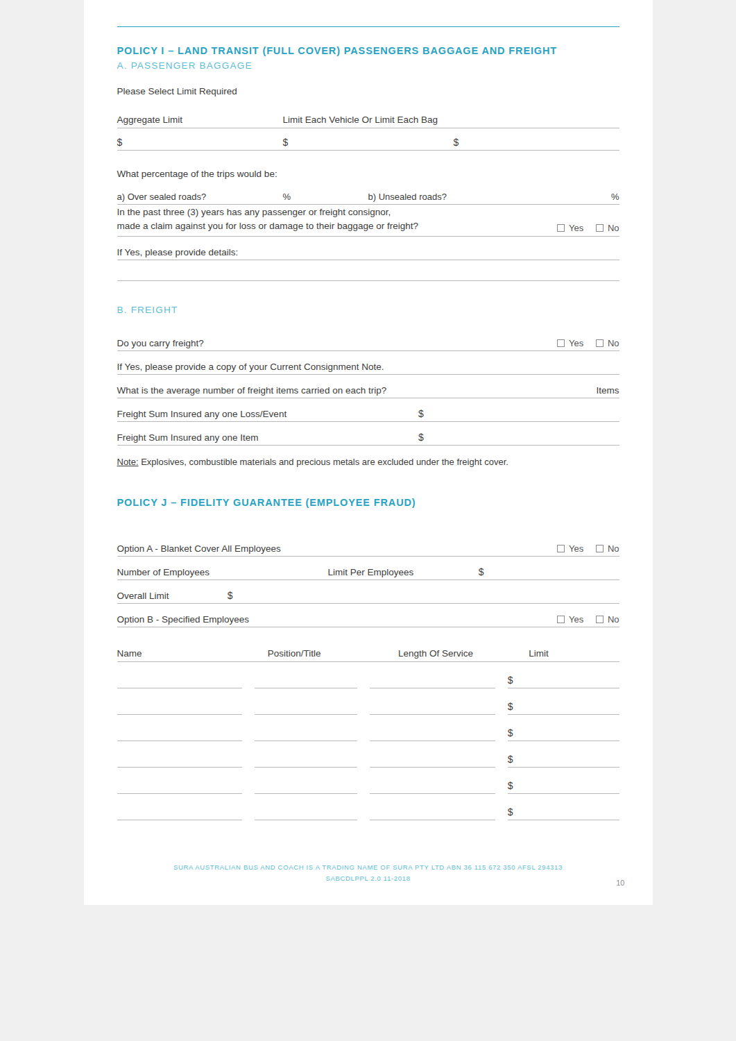Policy I – Land Transit (Full Cover) Passengers Baggage and Freight
A. Passenger Baggage
Please Select Limit Required
Aggregate Limit
Limit Each Vehicle Or Limit Each Bag
$
$
$
What percentage of the trips would be:
a) Over sealed roads?
%
b) Unsealed roads?
%
In the past three (3) years has any passenger or freight consignor,
made a claim against you for loss or damage to their baggage or freight?
Yes No
If Yes, please provide details:
B. Freight
Do you carry freight?
Yes No
If Yes, please provide a copy of your Current Consignment Note.
What is the average number of freight items carried on each trip?
Items
Freight Sum Insured any one Loss/Event
$
Freight Sum Insured any one Item
$
Note: Explosives, combustible materials and precious metals are excluded under the freight cover.
Policy J – Fidelity Guarantee (Employee Fraud)
Option A - Blanket Cover All Employees
Yes No
Number of Employees
Limit Per Employees
$
Overall Limit
$
Option B - Specified Employees
Yes No
Name
Position/Title
Length Of Service
Limit
$
$
$
$
$
$
Sura Australian Bus and Coach is a trading name of Sura Pty Ltd ABN 36 115 672 350 AFSL 294313
SABCDLPPL 2.0 11-2018
10